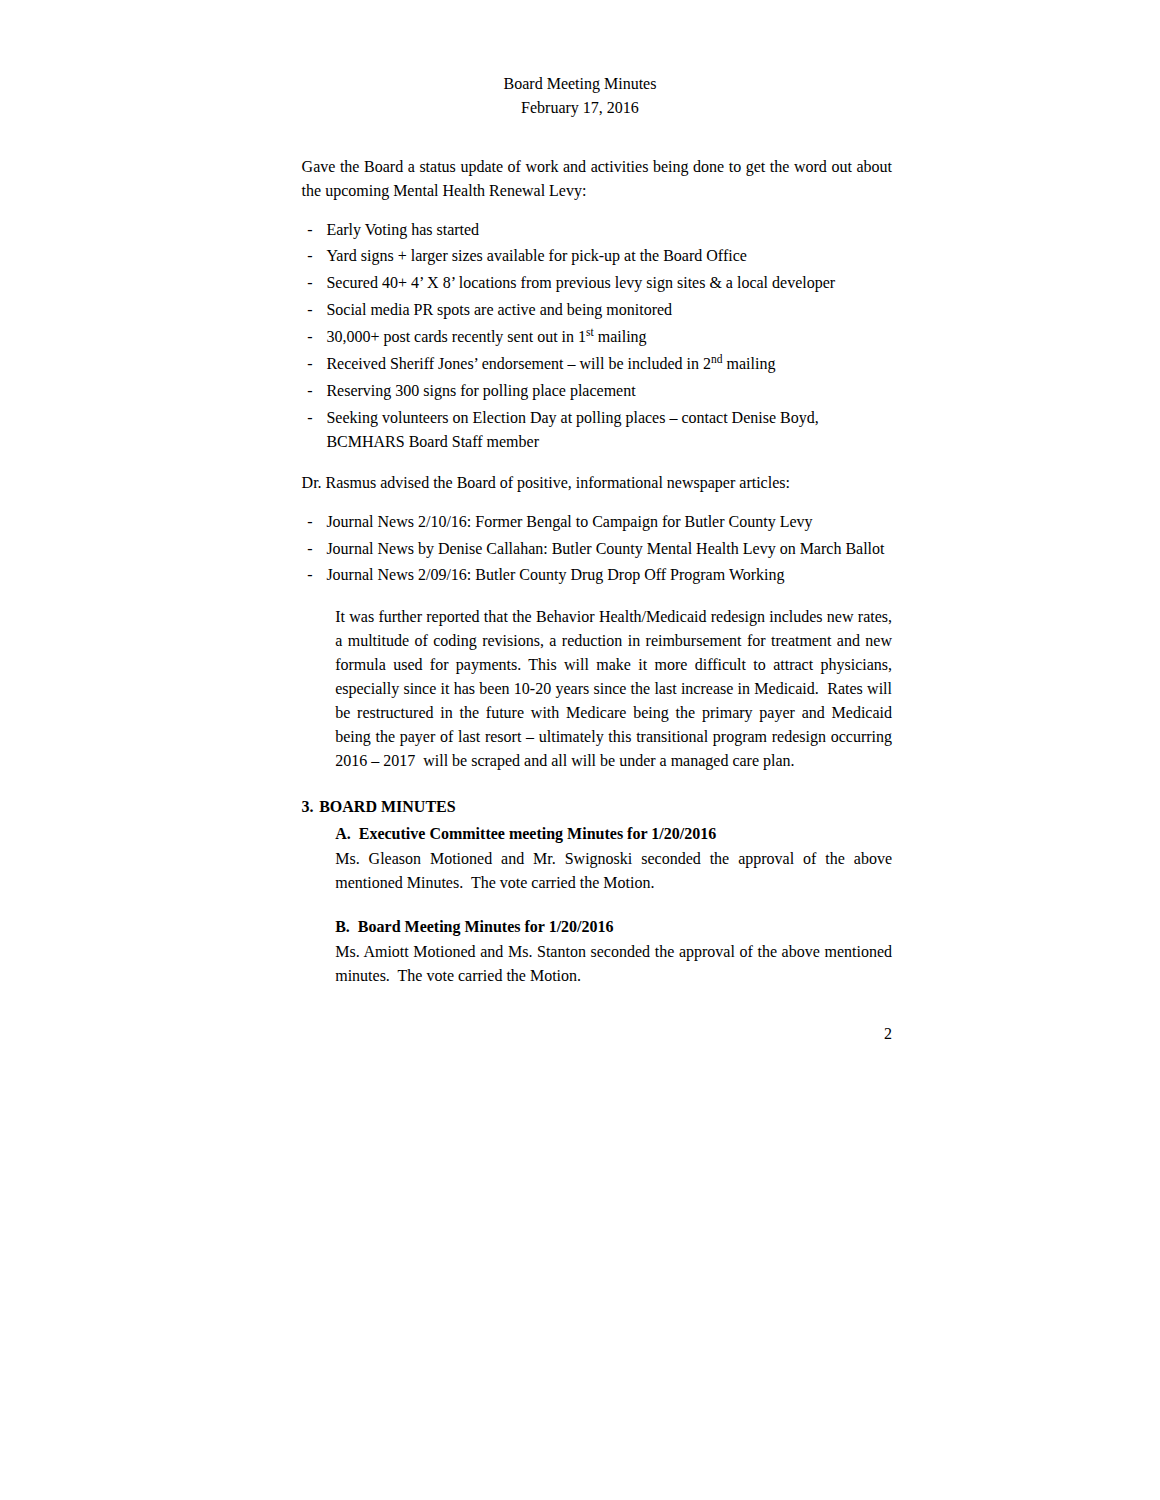Board Meeting Minutes February 17, 2016
Gave the Board a status update of work and activities being done to get the word out about the upcoming Mental Health Renewal Levy:
Early Voting has started
Yard signs + larger sizes available for pick-up at the Board Office
Secured 40+ 4’ X 8’ locations from previous levy sign sites & a local developer
Social media PR spots are active and being monitored
30,000+ post cards recently sent out in 1st mailing
Received Sheriff Jones’ endorsement – will be included in 2nd mailing
Reserving 300 signs for polling place placement
Seeking volunteers on Election Day at polling places – contact Denise Boyd, BCMHARS Board Staff member
Dr. Rasmus advised the Board of positive, informational newspaper articles:
Journal News 2/10/16: Former Bengal to Campaign for Butler County Levy
Journal News by Denise Callahan: Butler County Mental Health Levy on March Ballot
Journal News 2/09/16: Butler County Drug Drop Off Program Working
It was further reported that the Behavior Health/Medicaid redesign includes new rates, a multitude of coding revisions, a reduction in reimbursement for treatment and new formula used for payments. This will make it more difficult to attract physicians, especially since it has been 10-20 years since the last increase in Medicaid. Rates will be restructured in the future with Medicare being the primary payer and Medicaid being the payer of last resort – ultimately this transitional program redesign occurring 2016 – 2017 will be scraped and all will be under a managed care plan.
3. BOARD MINUTES
A. Executive Committee meeting Minutes for 1/20/2016
Ms. Gleason Motioned and Mr. Swignoski seconded the approval of the above mentioned Minutes. The vote carried the Motion.
B. Board Meeting Minutes for 1/20/2016
Ms. Amiott Motioned and Ms. Stanton seconded the approval of the above mentioned minutes. The vote carried the Motion.
2